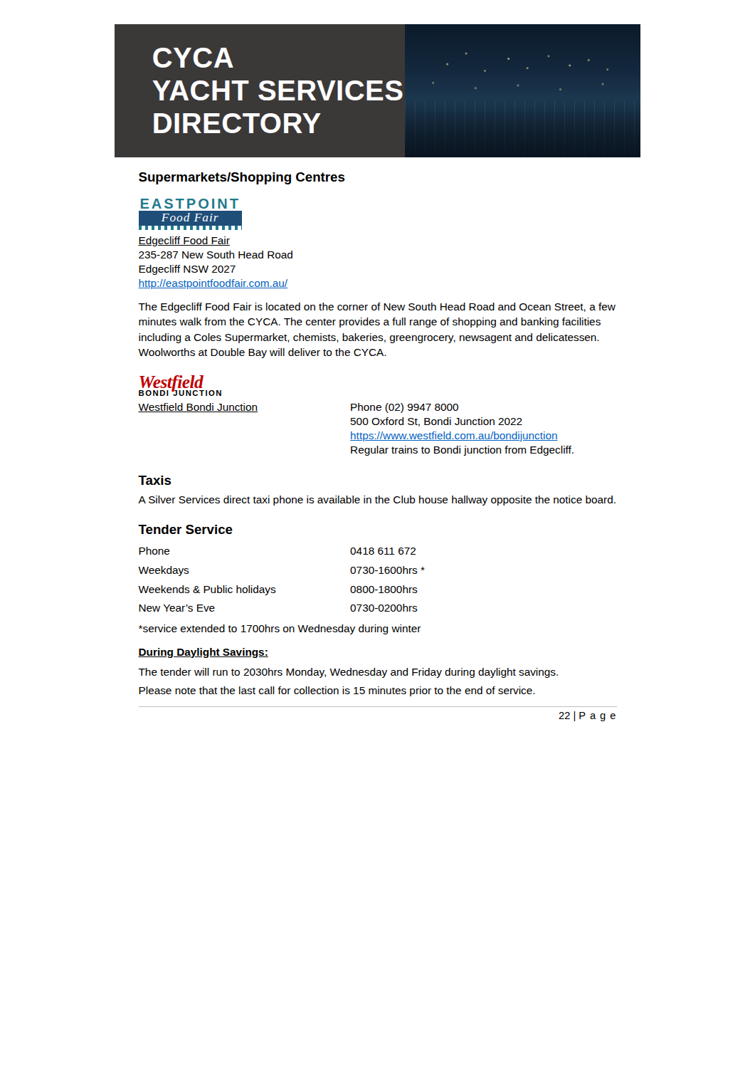CYCA
YACHT SERVICES
DIRECTORY
Supermarkets/Shopping Centres
EASTPOINT
Food Fair
Edgecliff Food Fair
235-287 New South Head Road
Edgecliff NSW 2027
http://eastpointfoodfair.com.au/
The Edgecliff Food Fair is located on the corner of New South Head Road and Ocean Street, a few minutes walk from the CYCA. The center provides a full range of shopping and banking facilities including a Coles Supermarket, chemists, bakeries, greengrocery, newsagent and delicatessen. Woolworths at Double Bay will deliver to the CYCA.
Westfield BONDI JUNCTION
| Westfield Bondi Junction | Phone (02) 9947 8000 |
| | 500 Oxford St, Bondi Junction 2022 |
| | https://www.westfield.com.au/bondijunction |
| | Regular trains to Bondi junction from Edgecliff. |
Taxis
A Silver Services direct taxi phone is available in the Club house hallway opposite the notice board.
Tender Service
| Phone | 0418 611 672 |
| Weekdays | 0730-1600hrs * |
| Weekends & Public holidays | 0800-1800hrs |
| New Year’s Eve | 0730-0200hrs |
*service extended to 1700hrs on Wednesday during winter
During Daylight Savings:
The tender will run to 2030hrs Monday, Wednesday and Friday during daylight savings.
Please note that the last call for collection is 15 minutes prior to the end of service.
22 | P a g e